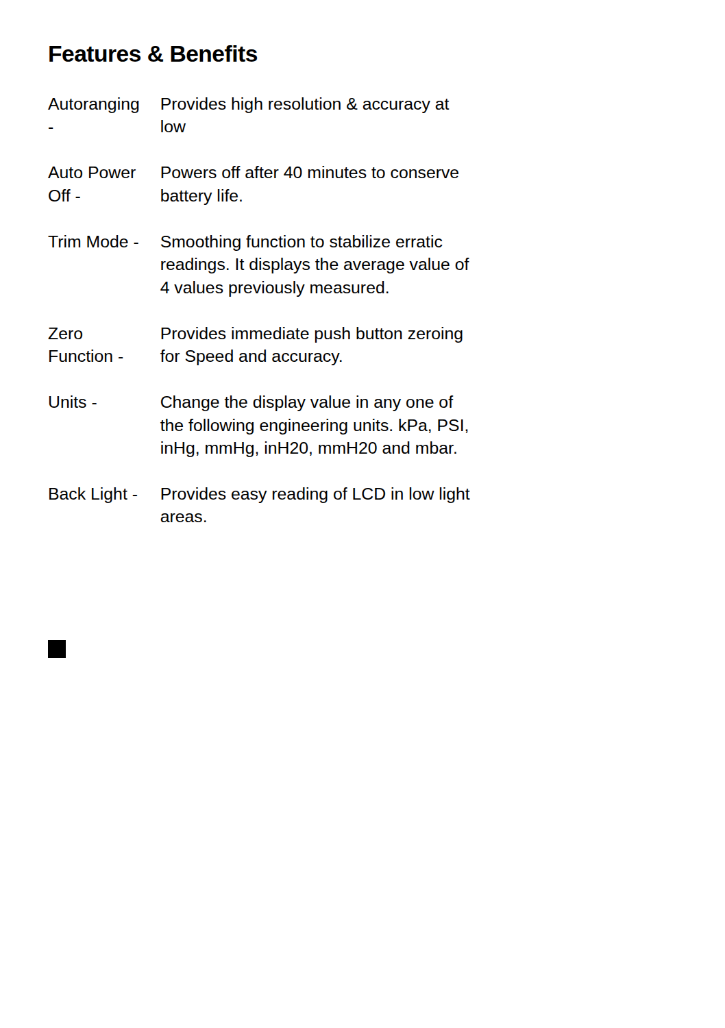Features & Benefits
Autoranging -
Provides high resolution & accuracy at low
Auto Power Off -
Powers off after 40 minutes to conserve battery life.
Trim Mode -
Smoothing function to stabilize erratic readings. It displays the average value of 4 values previously measured.
Zero Function -
Provides immediate push button zeroing for Speed and accuracy.
Units -
Change the display value in any one of the following engineering units. kPa, PSI, inHg, mmHg, inH20, mmH20 and mbar.
Back Light -
Provides easy reading of LCD in low light areas.